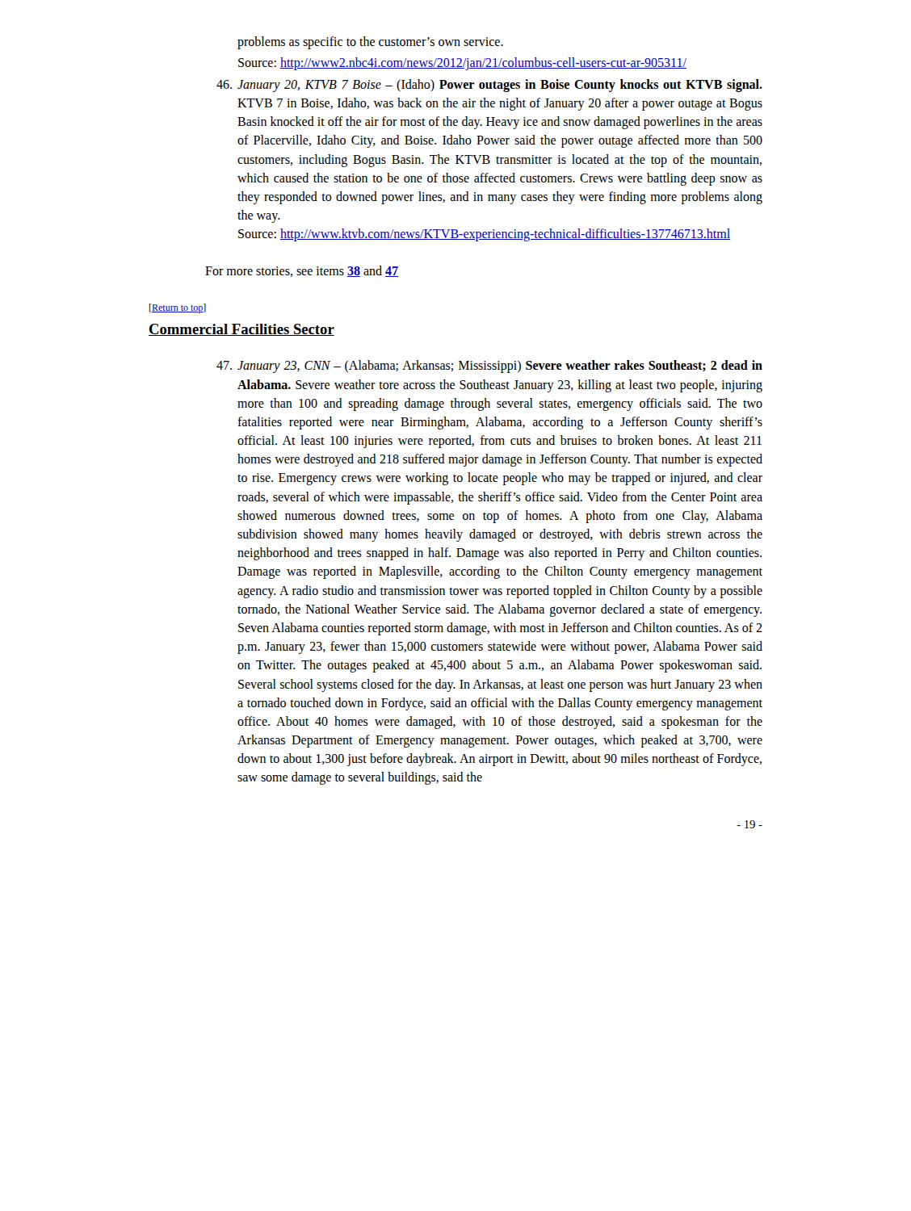problems as specific to the customer’s own service.
Source: http://www2.nbc4i.com/news/2012/jan/21/columbus-cell-users-cut-ar-905311/
46. January 20, KTVB 7 Boise – (Idaho) Power outages in Boise County knocks out KTVB signal. KTVB 7 in Boise, Idaho, was back on the air the night of January 20 after a power outage at Bogus Basin knocked it off the air for most of the day. Heavy ice and snow damaged powerlines in the areas of Placerville, Idaho City, and Boise. Idaho Power said the power outage affected more than 500 customers, including Bogus Basin. The KTVB transmitter is located at the top of the mountain, which caused the station to be one of those affected customers. Crews were battling deep snow as they responded to downed power lines, and in many cases they were finding more problems along the way.
Source: http://www.ktvb.com/news/KTVB-experiencing-technical-difficulties-137746713.html
For more stories, see items 38 and 47
[Return to top]
Commercial Facilities Sector
47. January 23, CNN – (Alabama; Arkansas; Mississippi) Severe weather rakes Southeast; 2 dead in Alabama. Severe weather tore across the Southeast January 23, killing at least two people, injuring more than 100 and spreading damage through several states, emergency officials said. The two fatalities reported were near Birmingham, Alabama, according to a Jefferson County sheriff’s official. At least 100 injuries were reported, from cuts and bruises to broken bones. At least 211 homes were destroyed and 218 suffered major damage in Jefferson County. That number is expected to rise. Emergency crews were working to locate people who may be trapped or injured, and clear roads, several of which were impassable, the sheriff’s office said. Video from the Center Point area showed numerous downed trees, some on top of homes. A photo from one Clay, Alabama subdivision showed many homes heavily damaged or destroyed, with debris strewn across the neighborhood and trees snapped in half. Damage was also reported in Perry and Chilton counties. Damage was reported in Maplesville, according to the Chilton County emergency management agency. A radio studio and transmission tower was reported toppled in Chilton County by a possible tornado, the National Weather Service said. The Alabama governor declared a state of emergency. Seven Alabama counties reported storm damage, with most in Jefferson and Chilton counties. As of 2 p.m. January 23, fewer than 15,000 customers statewide were without power, Alabama Power said on Twitter. The outages peaked at 45,400 about 5 a.m., an Alabama Power spokeswoman said. Several school systems closed for the day. In Arkansas, at least one person was hurt January 23 when a tornado touched down in Fordyce, said an official with the Dallas County emergency management office. About 40 homes were damaged, with 10 of those destroyed, said a spokesman for the Arkansas Department of Emergency management. Power outages, which peaked at 3,700, were down to about 1,300 just before daybreak. An airport in Dewitt, about 90 miles northeast of Fordyce, saw some damage to several buildings, said the
- 19 -